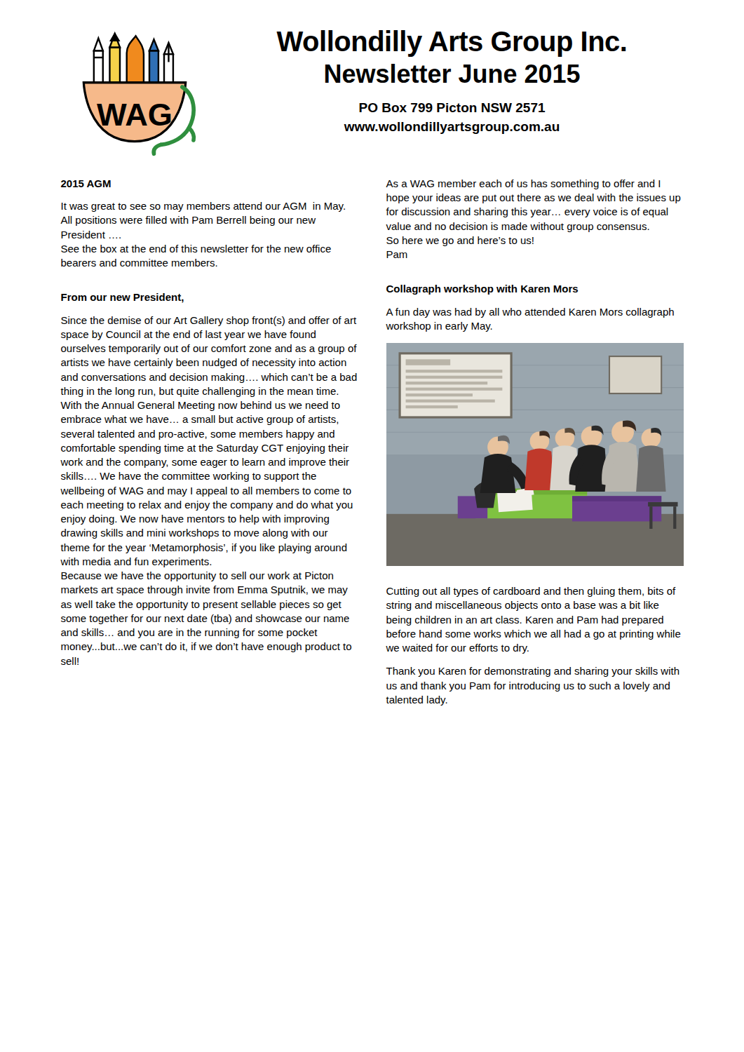WAG
Wollondilly Arts Group Inc.
Newsletter June 2015
PO Box 799 Picton NSW 2571
www.wollondillyartsgroup.com.au
2015 AGM
It was great to see so may members attend our AGM in May.
All positions were filled with Pam Berrell being our new President ….
See the box at the end of this newsletter for the new office bearers and committee members.
From our new President,
Since the demise of our Art Gallery shop front(s) and offer of art space by Council at the end of last year we have found ourselves temporarily out of our comfort zone and as a group of artists we have certainly been nudged of necessity into action and conversations and decision making…. which can’t be a bad thing in the long run, but quite challenging in the mean time.
With the Annual General Meeting now behind us we need to embrace what we have… a small but active group of artists, several talented and pro-active, some members happy and comfortable spending time at the Saturday CGT enjoying their work and the company, some eager to learn and improve their skills…. We have the committee working to support the wellbeing of WAG and may I appeal to all members to come to each meeting to relax and enjoy the company and do what you enjoy doing. We now have mentors to help with improving drawing skills and mini workshops to move along with our theme for the year ‘Metamorphosis’, if you like playing around with media and fun experiments.
Because we have the opportunity to sell our work at Picton markets art space through invite from Emma Sputnik, we may as well take the opportunity to present sellable pieces so get some together for our next date (tba) and showcase our name and skills… and you are in the running for some pocket money...but...we can’t do it, if we don’t have enough product to sell!
As a WAG member each of us has something to offer and I hope your ideas are put out there as we deal with the issues up for discussion and sharing this year… every voice is of equal value and no decision is made without group consensus.
So here we go and here’s to us!
Pam
Collagraph workshop with Karen Mors
A fun day was had by all who attended Karen Mors collagraph workshop in early May.
Cutting out all types of cardboard and then gluing them, bits of string and miscellaneous objects onto a base was a bit like being children in an art class. Karen and Pam had prepared before hand some works which we all had a go at printing while we waited for our efforts to dry.
Thank you Karen for demonstrating and sharing your skills with us and thank you Pam for introducing us to such a lovely and talented lady.